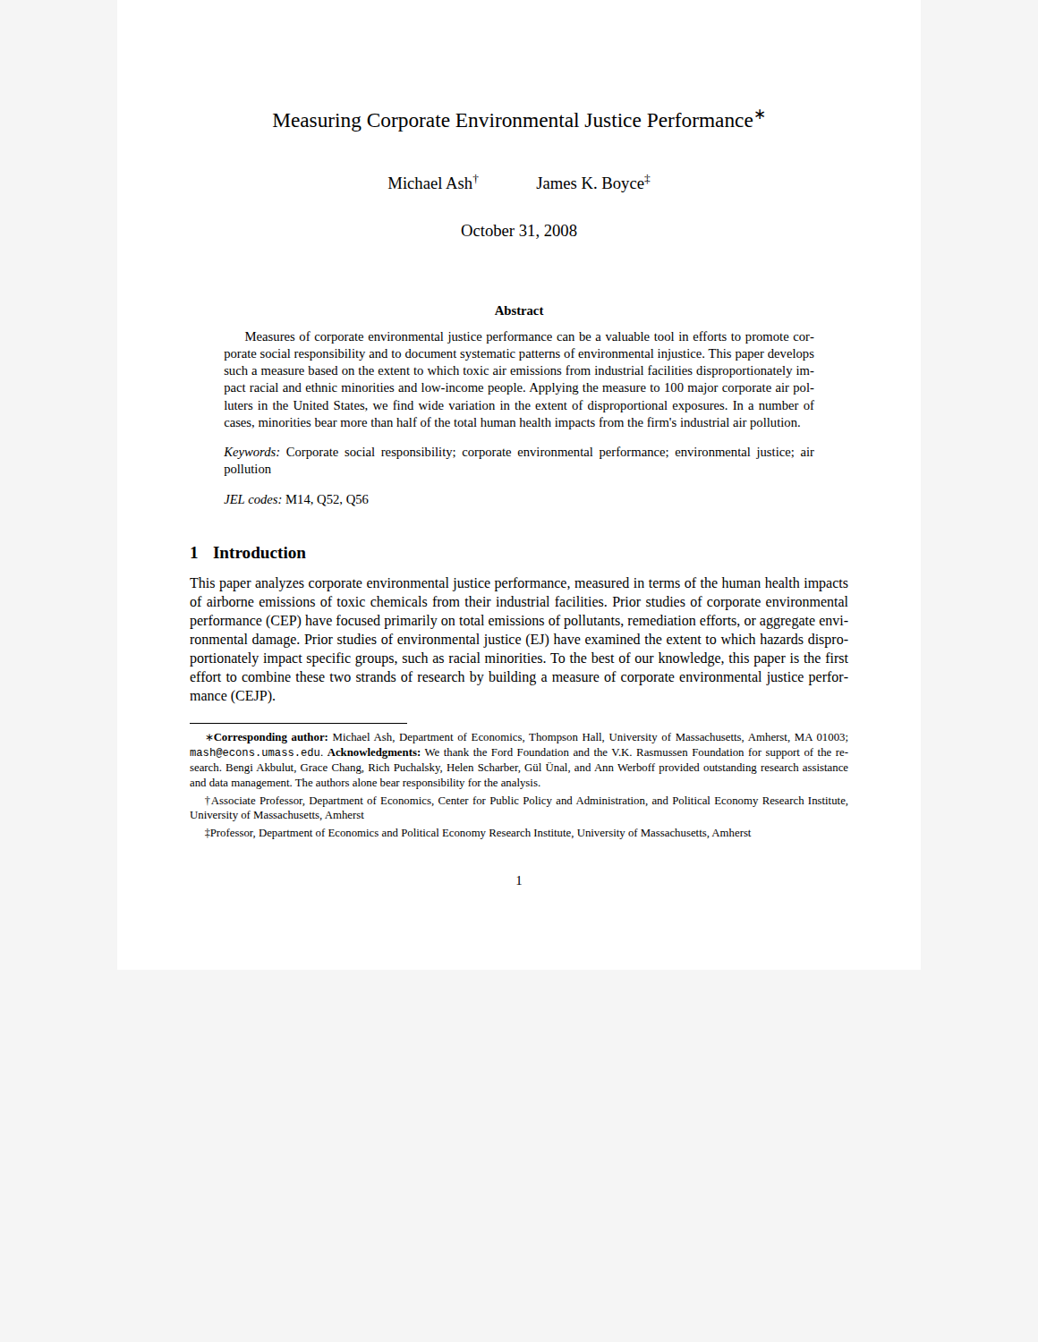Measuring Corporate Environmental Justice Performance∗
Michael Ash† James K. Boyce‡
October 31, 2008
Abstract
Measures of corporate environmental justice performance can be a valuable tool in efforts to promote corporate social responsibility and to document systematic patterns of environmental injustice. This paper develops such a measure based on the extent to which toxic air emissions from industrial facilities disproportionately impact racial and ethnic minorities and low-income people. Applying the measure to 100 major corporate air polluters in the United States, we find wide variation in the extent of disproportional exposures. In a number of cases, minorities bear more than half of the total human health impacts from the firm's industrial air pollution.
Keywords: Corporate social responsibility; corporate environmental performance; environmental justice; air pollution
JEL codes: M14, Q52, Q56
1 Introduction
This paper analyzes corporate environmental justice performance, measured in terms of the human health impacts of airborne emissions of toxic chemicals from their industrial facilities. Prior studies of corporate environmental performance (CEP) have focused primarily on total emissions of pollutants, remediation efforts, or aggregate environmental damage. Prior studies of environmental justice (EJ) have examined the extent to which hazards disproportionately impact specific groups, such as racial minorities. To the best of our knowledge, this paper is the first effort to combine these two strands of research by building a measure of corporate environmental justice performance (CEJP).
∗Corresponding author: Michael Ash, Department of Economics, Thompson Hall, University of Massachusetts, Amherst, MA 01003; mash@econs.umass.edu. Acknowledgments: We thank the Ford Foundation and the V.K. Rasmussen Foundation for support of the research. Bengi Akbulut, Grace Chang, Rich Puchalsky, Helen Scharber, Gül Ünal, and Ann Werboff provided outstanding research assistance and data management. The authors alone bear responsibility for the analysis.
†Associate Professor, Department of Economics, Center for Public Policy and Administration, and Political Economy Research Institute, University of Massachusetts, Amherst
‡Professor, Department of Economics and Political Economy Research Institute, University of Massachusetts, Amherst
1